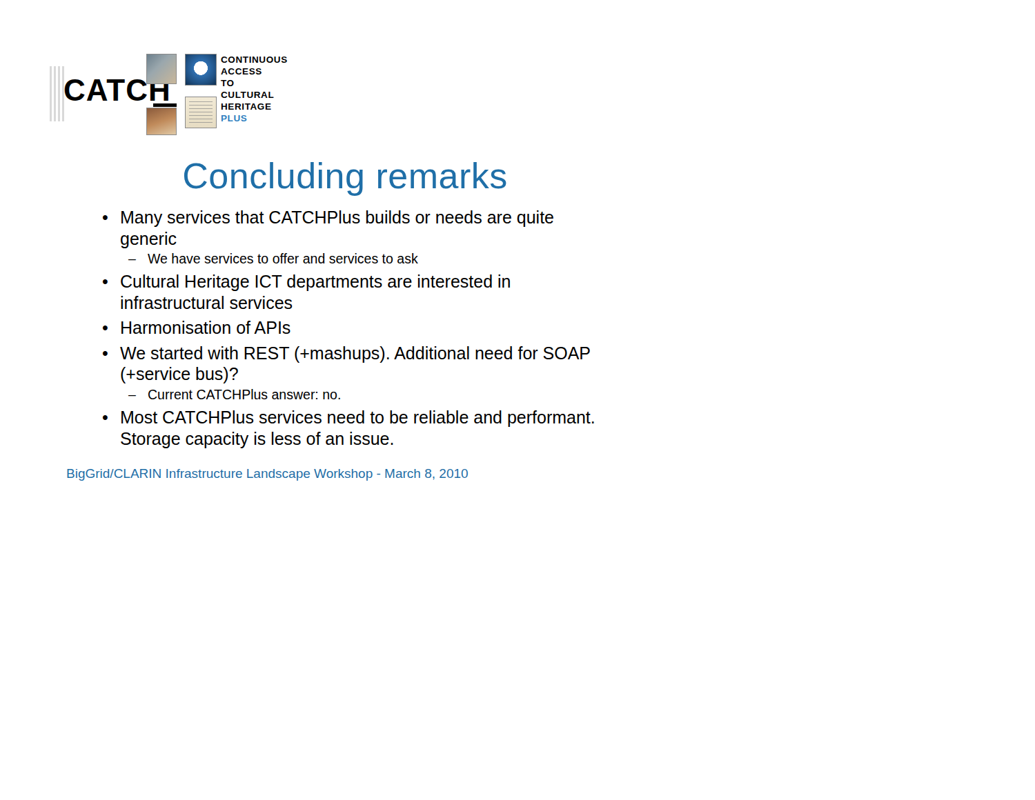CATCH
CONTINUOUS
ACCESS
TO
CULTURAL
HERITAGE
PLUS
Concluding remarks
Many services that CATCHPlus builds or needs are quite generic
We have services to offer and services to ask
Cultural Heritage ICT departments are interested in infrastructural services
Harmonisation of APIs
We started with REST (+mashups). Additional need for SOAP (+service bus)?
Current CATCHPlus answer: no.
Most CATCHPlus services need to be reliable and performant. Storage capacity is less of an issue.
BigGrid/CLARIN Infrastructure Landscape Workshop - March 8, 2010